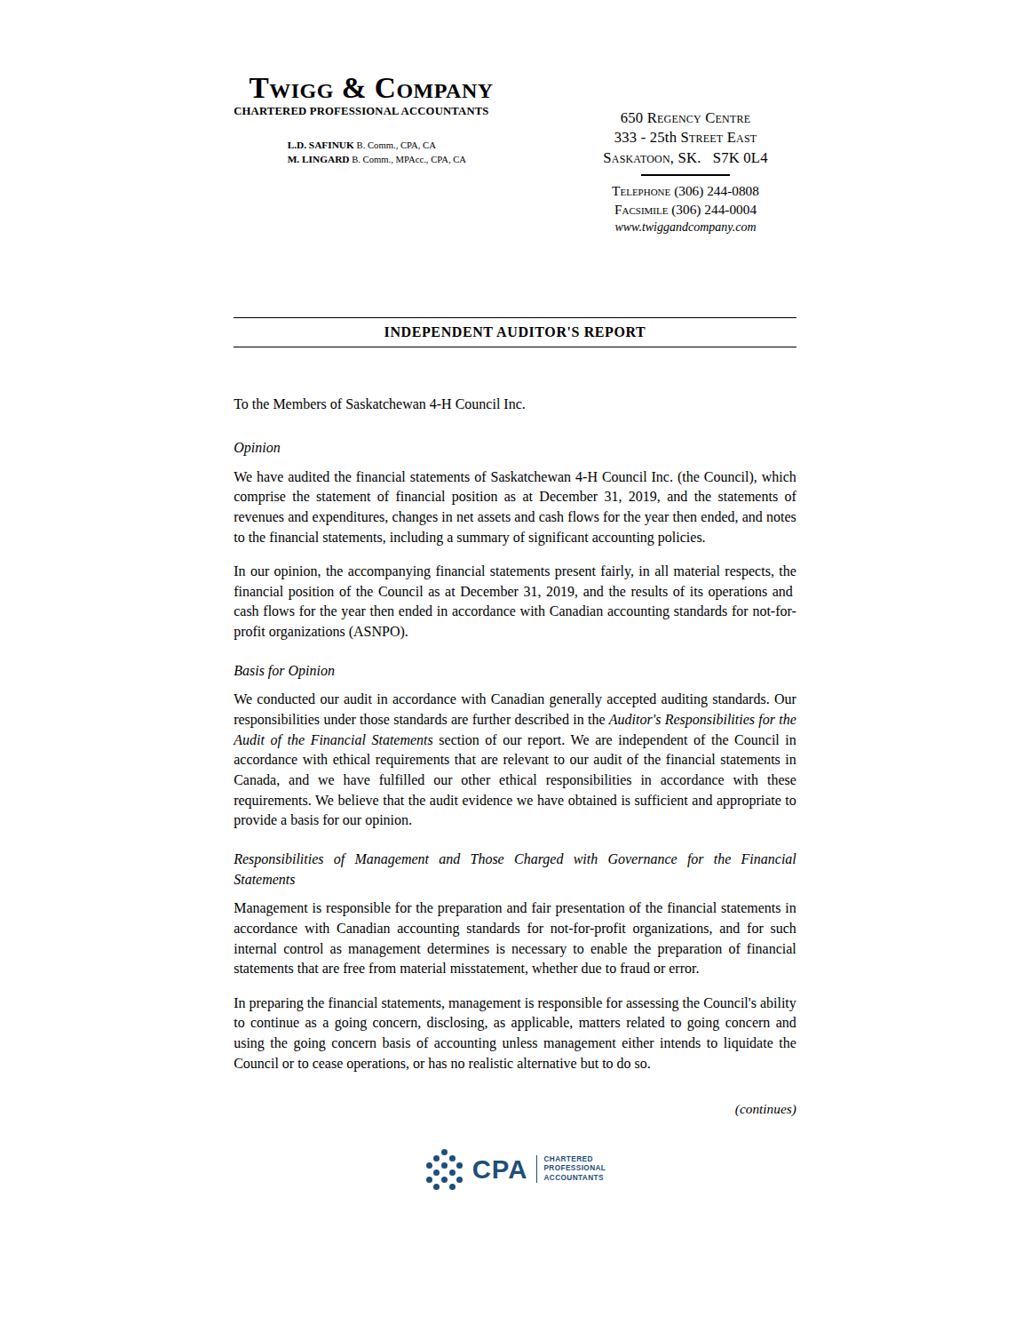TWIGG & COMPANY
CHARTERED PROFESSIONAL ACCOUNTANTS
L.D. SAFINUK B. Comm., CPA, CA
M. LINGARD B. Comm., MPAcc., CPA, CA
650 Regency Centre
333 - 25th Street East
Saskatoon, SK. S7K 0L4
Telephone (306) 244-0808
Facsimile (306) 244-0004
www.twiggandcompany.com
INDEPENDENT AUDITOR'S REPORT
To the Members of Saskatchewan 4-H Council Inc.
Opinion
We have audited the financial statements of Saskatchewan 4-H Council Inc. (the Council), which comprise the statement of financial position as at December 31, 2019, and the statements of revenues and expenditures, changes in net assets and cash flows for the year then ended, and notes to the financial statements, including a summary of significant accounting policies.
In our opinion, the accompanying financial statements present fairly, in all material respects, the financial position of the Council as at December 31, 2019, and the results of its operations and cash flows for the year then ended in accordance with Canadian accounting standards for not-for-profit organizations (ASNPO).
Basis for Opinion
We conducted our audit in accordance with Canadian generally accepted auditing standards. Our responsibilities under those standards are further described in the Auditor's Responsibilities for the Audit of the Financial Statements section of our report. We are independent of the Council in accordance with ethical requirements that are relevant to our audit of the financial statements in Canada, and we have fulfilled our other ethical responsibilities in accordance with these requirements. We believe that the audit evidence we have obtained is sufficient and appropriate to provide a basis for our opinion.
Responsibilities of Management and Those Charged with Governance for the Financial Statements
Management is responsible for the preparation and fair presentation of the financial statements in accordance with Canadian accounting standards for not-for-profit organizations, and for such internal control as management determines is necessary to enable the preparation of financial statements that are free from material misstatement, whether due to fraud or error.
In preparing the financial statements, management is responsible for assessing the Council's ability to continue as a going concern, disclosing, as applicable, matters related to going concern and using the going concern basis of accounting unless management either intends to liquidate the Council or to cease operations, or has no realistic alternative but to do so.
(continues)
CPA
Chartered
Professional
Accountants